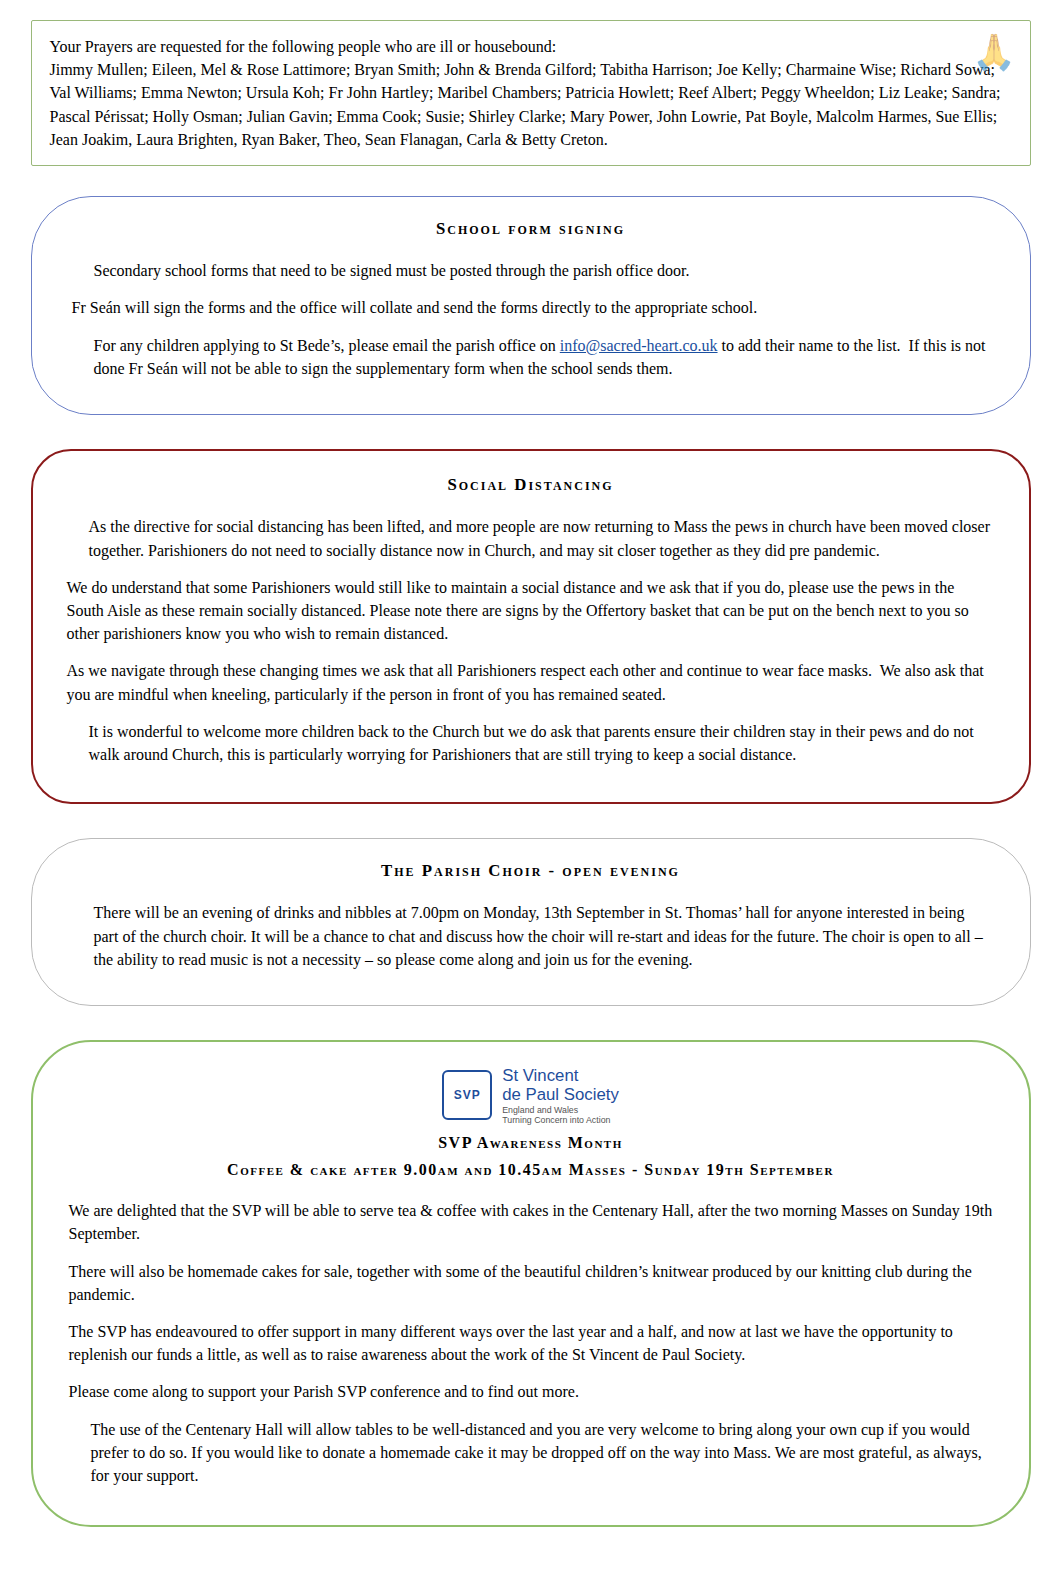🙏
Your Prayers are requested for the following people who are ill or housebound:
Jimmy Mullen; Eileen, Mel & Rose Lattimore; Bryan Smith; John & Brenda Gilford; Tabitha Harrison; Joe Kelly; Charmaine Wise; Richard Sowa; Val Williams; Emma Newton; Ursula Koh; Fr John Hartley; Maribel Chambers; Patricia Howlett; Reef Albert; Peggy Wheeldon; Liz Leake; Sandra; Pascal Périssat; Holly Osman; Julian Gavin; Emma Cook; Susie; Shirley Clarke; Mary Power, John Lowrie, Pat Boyle, Malcolm Harmes, Sue Ellis; Jean Joakim, Laura Brighten, Ryan Baker, Theo, Sean Flanagan, Carla & Betty Creton.
School form signing
Secondary school forms that need to be signed must be posted through the parish office door.
Fr Seán will sign the forms and the office will collate and send the forms directly to the appropriate school.
For any children applying to St Bede’s, please email the parish office on info@sacred-heart.co.uk to add their name to the list. If this is not done Fr Seán will not be able to sign the supplementary form when the school sends them.
Social Distancing
As the directive for social distancing has been lifted, and more people are now returning to Mass the pews in church have been moved closer together. Parishioners do not need to socially distance now in Church, and may sit closer together as they did pre pandemic.
We do understand that some Parishioners would still like to maintain a social distance and we ask that if you do, please use the pews in the South Aisle as these remain socially distanced. Please note there are signs by the Offertory basket that can be put on the bench next to you so other parishioners know you who wish to remain distanced.
As we navigate through these changing times we ask that all Parishioners respect each other and continue to wear face masks. We also ask that you are mindful when kneeling, particularly if the person in front of you has remained seated.
It is wonderful to welcome more children back to the Church but we do ask that parents ensure their children stay in their pews and do not walk around Church, this is particularly worrying for Parishioners that are still trying to keep a social distance.
The Parish Choir - open evening
There will be an evening of drinks and nibbles at 7.00pm on Monday, 13th September in St. Thomas’ hall for anyone interested in being part of the church choir. It will be a chance to chat and discuss how the choir will re-start and ideas for the future. The choir is open to all – the ability to read music is not a necessity – so please come along and join us for the evening.
SVP
St Vincent
de Paul Society
England and Wales
Turning Concern into Action
SVP Awareness Month
Coffee & cake after 9.00am and 10.45am Masses - Sunday 19th September
We are delighted that the SVP will be able to serve tea & coffee with cakes in the Centenary Hall, after the two morning Masses on Sunday 19th September.
There will also be homemade cakes for sale, together with some of the beautiful children’s knitwear produced by our knitting club during the pandemic.
The SVP has endeavoured to offer support in many different ways over the last year and a half, and now at last we have the opportunity to replenish our funds a little, as well as to raise awareness about the work of the St Vincent de Paul Society.
Please come along to support your Parish SVP conference and to find out more.
The use of the Centenary Hall will allow tables to be well-distanced and you are very welcome to bring along your own cup if you would prefer to do so. If you would like to donate a homemade cake it may be dropped off on the way into Mass. We are most grateful, as always, for your support.